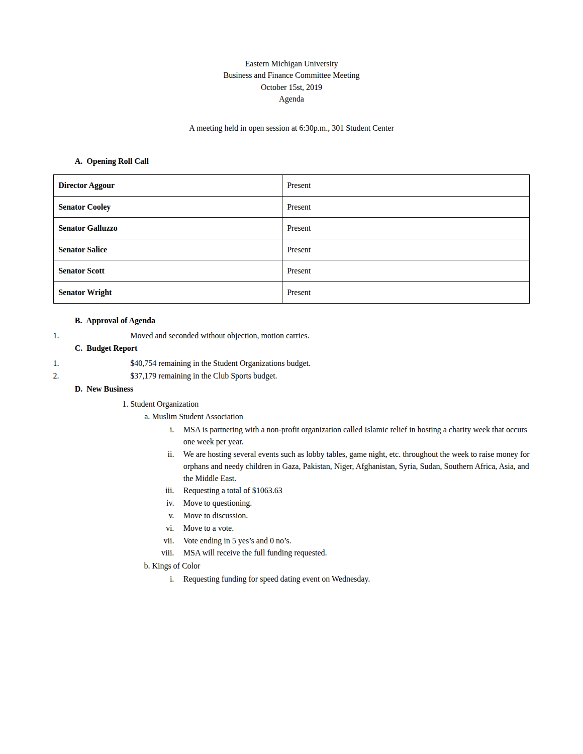Eastern Michigan University
Business and Finance Committee Meeting
October 15st, 2019
Agenda
A meeting held in open session at 6:30p.m., 301 Student Center
A. Opening Roll Call
| Director Aggour | Present |
| Senator Cooley | Present |
| Senator Galluzzo | Present |
| Senator Salice | Present |
| Senator Scott | Present |
| Senator Wright | Present |
B. Approval of Agenda
1. Moved and seconded without objection, motion carries.
C. Budget Report
1.$40,754 remaining in the Student Organizations budget.
2.$37,179 remaining in the Club Sports budget.
D. New Business
Student Organization
Muslim Student Association
MSA is partnering with a non-profit organization called Islamic relief in hosting a charity week that occurs one week per year.
We are hosting several events such as lobby tables, game night, etc. throughout the week to raise money for orphans and needy children in Gaza, Pakistan, Niger, Afghanistan, Syria, Sudan, Southern Africa, Asia, and the Middle East.
Requesting a total of $1063.63
Move to questioning.
Move to discussion.
Move to a vote.
Vote ending in 5 yes’s and 0 no’s.
MSA will receive the full funding requested.
Kings of Color
Requesting funding for speed dating event on Wednesday.